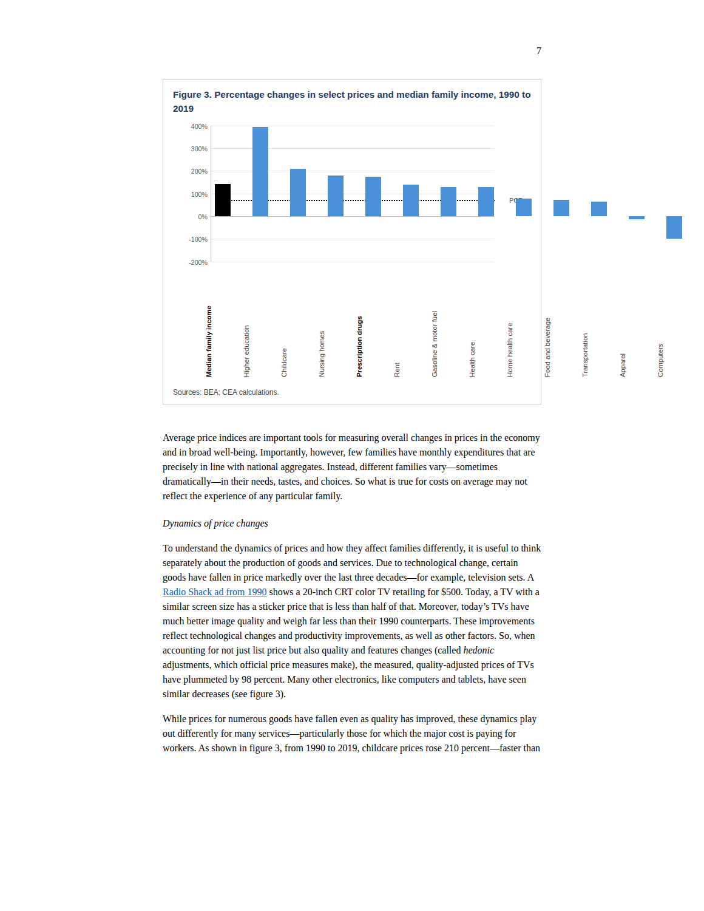7
Figure 3. Percentage changes in select prices and median family income, 1990 to 2019
400%
300%
200%
100%
0%
-100%
-200%
PCE
Median family income
Higher education
Childcare
Nursing homes
Prescription drugs
Rent
Gasoline & motor fuel
Health care
Home health care
Food and beverage
Transportation
Apparel
Computers
Sources: BEA; CEA calculations.
Average price indices are important tools for measuring overall changes in prices in the economy and in broad well-being. Importantly, however, few families have monthly expenditures that are precisely in line with national aggregates. Instead, different families vary—sometimes dramatically—in their needs, tastes, and choices. So what is true for costs on average may not reflect the experience of any particular family.
Dynamics of price changes
To understand the dynamics of prices and how they affect families differently, it is useful to think separately about the production of goods and services. Due to technological change, certain goods have fallen in price markedly over the last three decades—for example, television sets. A Radio Shack ad from 1990 shows a 20-inch CRT color TV retailing for $500. Today, a TV with a similar screen size has a sticker price that is less than half of that. Moreover, today’s TVs have much better image quality and weigh far less than their 1990 counterparts. These improvements reflect technological changes and productivity improvements, as well as other factors. So, when accounting for not just list price but also quality and features changes (called hedonic adjustments, which official price measures make), the measured, quality-adjusted prices of TVs have plummeted by 98 percent. Many other electronics, like computers and tablets, have seen similar decreases (see figure 3).
While prices for numerous goods have fallen even as quality has improved, these dynamics play out differently for many services—particularly those for which the major cost is paying for workers. As shown in figure 3, from 1990 to 2019, childcare prices rose 210 percent—faster than